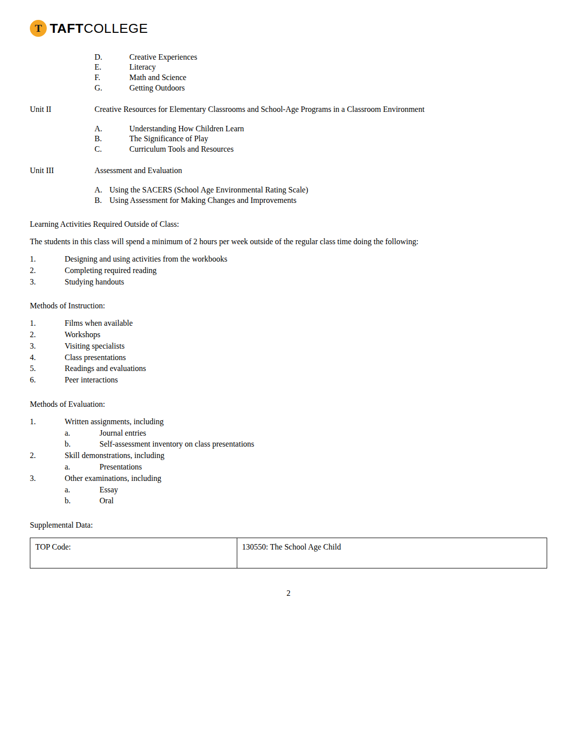TTAFT COLLEGE
D. Creative Experiences
E. Literacy
F. Math and Science
G. Getting Outdoors
Unit II
Creative Resources for Elementary Classrooms and School-Age Programs in a Classroom Environment
A. Understanding How Children Learn
B. The Significance of Play
C. Curriculum Tools and Resources
Unit III
Assessment and Evaluation
A. Using the SACERS (School Age Environmental Rating Scale)
B. Using Assessment for Making Changes and Improvements
Learning Activities Required Outside of Class:
The students in this class will spend a minimum of 2 hours per week outside of the regular class time doing the following:
1. Designing and using activities from the workbooks
2. Completing required reading
3. Studying handouts
Methods of Instruction:
1. Films when available
2. Workshops
3. Visiting specialists
4. Class presentations
5. Readings and evaluations
6. Peer interactions
Methods of Evaluation:
1. Written assignments, including
a. Journal entries
b. Self-assessment inventory on class presentations
2. Skill demonstrations, including
a. Presentations
3. Other examinations, including
a. Essay
b. Oral
Supplemental Data:
| TOP Code: | 130550: The School Age Child |
2